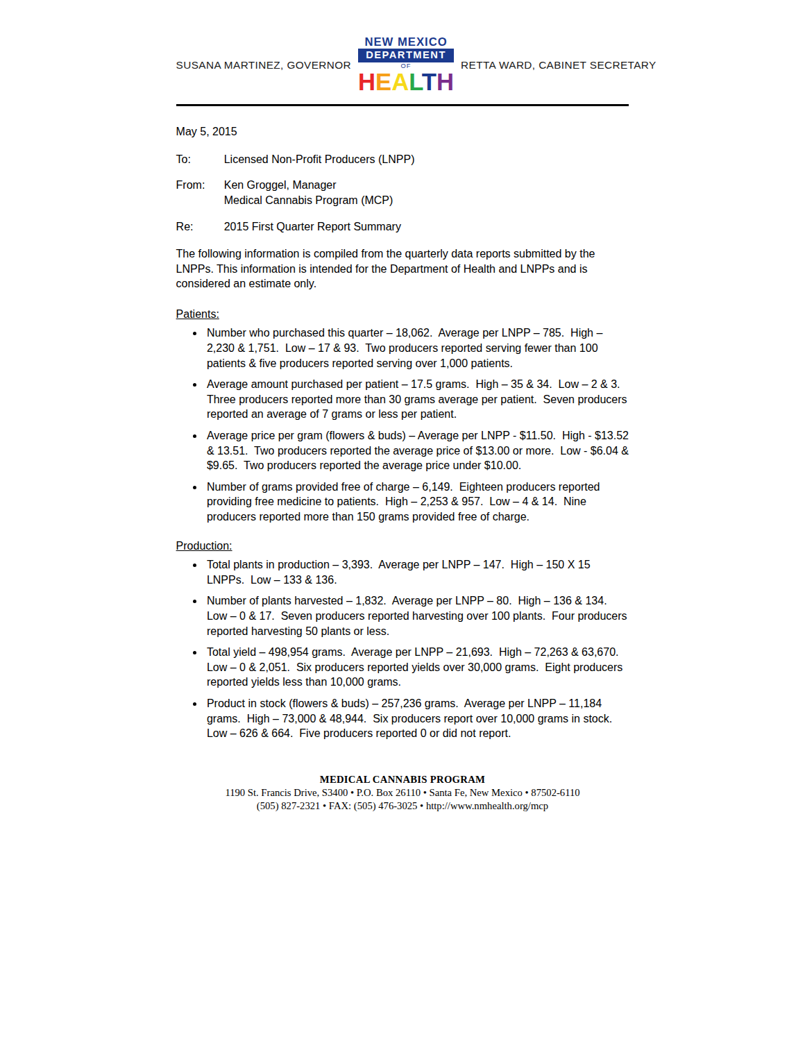SUSANA MARTINEZ, GOVERNOR
NEW MEXICO
DEPARTMENT
OF
HEALTH
RETTA WARD, CABINET SECRETARY
May 5, 2015
| To: | Licensed Non-Profit Producers (LNPP) |
| From: | Ken Groggel, Manager Medical Cannabis Program (MCP) |
| Re: | 2015 First Quarter Report Summary |
The following information is compiled from the quarterly data reports submitted by the LNPPs. This information is intended for the Department of Health and LNPPs and is considered an estimate only.
Patients:
Number who purchased this quarter – 18,062. Average per LNPP – 785. High – 2,230 & 1,751. Low – 17 & 93. Two producers reported serving fewer than 100 patients & five producers reported serving over 1,000 patients.
Average amount purchased per patient – 17.5 grams. High – 35 & 34. Low – 2 & 3. Three producers reported more than 30 grams average per patient. Seven producers reported an average of 7 grams or less per patient.
Average price per gram (flowers & buds) – Average per LNPP - $11.50. High - $13.52 & 13.51. Two producers reported the average price of $13.00 or more. Low - $6.04 & $9.65. Two producers reported the average price under $10.00.
Number of grams provided free of charge – 6,149. Eighteen producers reported providing free medicine to patients. High – 2,253 & 957. Low – 4 & 14. Nine producers reported more than 150 grams provided free of charge.
Production:
Total plants in production – 3,393. Average per LNPP – 147. High – 150 X 15 LNPPs. Low – 133 & 136.
Number of plants harvested – 1,832. Average per LNPP – 80. High – 136 & 134. Low – 0 & 17. Seven producers reported harvesting over 100 plants. Four producers reported harvesting 50 plants or less.
Total yield – 498,954 grams. Average per LNPP – 21,693. High – 72,263 & 63,670. Low – 0 & 2,051. Six producers reported yields over 30,000 grams. Eight producers reported yields less than 10,000 grams.
Product in stock (flowers & buds) – 257,236 grams. Average per LNPP – 11,184 grams. High – 73,000 & 48,944. Six producers report over 10,000 grams in stock. Low – 626 & 664. Five producers reported 0 or did not report.
MEDICAL CANNABIS PROGRAM
1190 St. Francis Drive, S3400 • P.O. Box 26110 • Santa Fe, New Mexico • 87502-6110
(505) 827-2321 • FAX: (505) 476-3025 • http://www.nmhealth.org/mcp